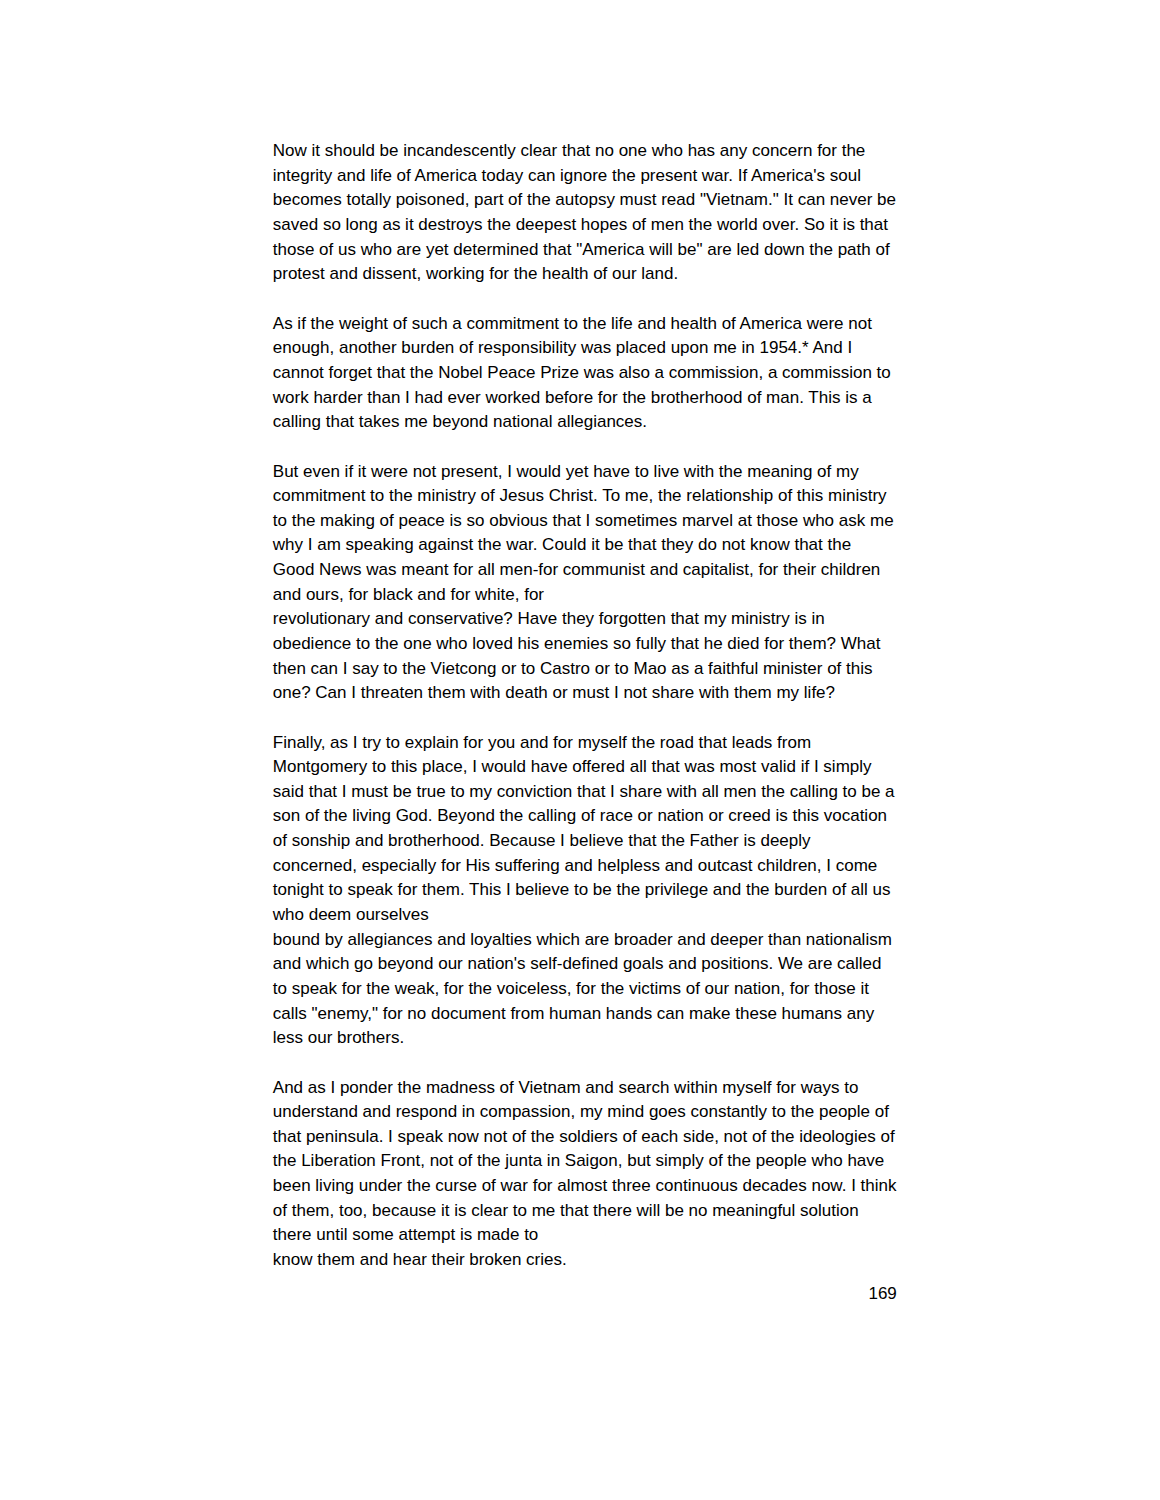Now it should be incandescently clear that no one who has any concern for the integrity and life of America today can ignore the present war. If America's soul becomes totally poisoned, part of the autopsy must read "Vietnam." It can never be saved so long as it destroys the deepest hopes of men the world over. So it is that those of us who are yet determined that "America will be" are led down the path of protest and dissent, working for the health of our land.
As if the weight of such a commitment to the life and health of America were not enough, another burden of responsibility was placed upon me in 1954.* And I cannot forget that the Nobel Peace Prize was also a commission, a commission to work harder than I had ever worked before for the brotherhood of man. This is a calling that takes me beyond national allegiances.
But even if it were not present, I would yet have to live with the meaning of my commitment to the ministry of Jesus Christ. To me, the relationship of this ministry to the making of peace is so obvious that I sometimes marvel at those who ask me why I am speaking against the war. Could it be that they do not know that the Good News was meant for all men-for communist and capitalist, for their children and ours, for black and for white, for
revolutionary and conservative? Have they forgotten that my ministry is in obedience to the one who loved his enemies so fully that he died for them? What then can I say to the Vietcong or to Castro or to Mao as a faithful minister of this one? Can I threaten them with death or must I not share with them my life?
Finally, as I try to explain for you and for myself the road that leads from Montgomery to this place, I would have offered all that was most valid if I simply said that I must be true to my conviction that I share with all men the calling to be a son of the living God. Beyond the calling of race or nation or creed is this vocation of sonship and brotherhood. Because I believe that the Father is deeply concerned, especially for His suffering and helpless and outcast children, I come tonight to speak for them. This I believe to be the privilege and the burden of all us who deem ourselves
bound by allegiances and loyalties which are broader and deeper than nationalism and which go beyond our nation's self-defined goals and positions. We are called to speak for the weak, for the voiceless, for the victims of our nation, for those it calls "enemy," for no document from human hands can make these humans any less our brothers.
And as I ponder the madness of Vietnam and search within myself for ways to understand and respond in compassion, my mind goes constantly to the people of that peninsula. I speak now not of the soldiers of each side, not of the ideologies of the Liberation Front, not of the junta in Saigon, but simply of the people who have been living under the curse of war for almost three continuous decades now. I think of them, too, because it is clear to me that there will be no meaningful solution there until some attempt is made to
know them and hear their broken cries.
169